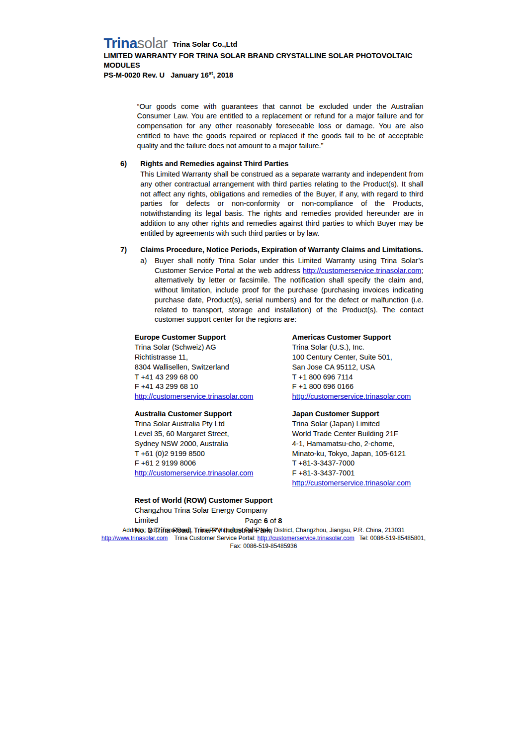Trina solar Trina Solar Co.,Ltd
LIMITED WARRANTY FOR TRINA SOLAR BRAND CRYSTALLINE SOLAR PHOTOVOLTAIC MODULES
PS-M-0020 Rev. U January 16st, 2018
“Our goods come with guarantees that cannot be excluded under the Australian Consumer Law. You are entitled to a replacement or refund for a major failure and for compensation for any other reasonably foreseeable loss or damage. You are also entitled to have the goods repaired or replaced if the goods fail to be of acceptable quality and the failure does not amount to a major failure.”
6) Rights and Remedies against Third Parties
This Limited Warranty shall be construed as a separate warranty and independent from any other contractual arrangement with third parties relating to the Product(s). It shall not affect any rights, obligations and remedies of the Buyer, if any, with regard to third parties for defects or non-conformity or non-compliance of the Products, notwithstanding its legal basis. The rights and remedies provided hereunder are in addition to any other rights and remedies against third parties to which Buyer may be entitled by agreements with such third parties or by law.
7) Claims Procedure, Notice Periods, Expiration of Warranty Claims and Limitations.
a) Buyer shall notify Trina Solar under this Limited Warranty using Trina Solar’s Customer Service Portal at the web address http://customerservice.trinasolar.com; alternatively by letter or facsimile. The notification shall specify the claim and, without limitation, include proof for the purchase (purchasing invoices indicating purchase date, Product(s), serial numbers) and for the defect or malfunction (i.e. related to transport, storage and installation) of the Product(s). The contact customer support center for the regions are:
Europe Customer Support
Trina Solar (Schweiz) AG
Richtistrasse 11,
8304 Wallisellen, Switzerland
T +41 43 299 68 00
F +41 43 299 68 10
http://customerservice.trinasolar.com
Americas Customer Support
Trina Solar (U.S.), Inc.
100 Century Center, Suite 501,
San Jose CA 95112, USA
T +1 800 696 7114
F +1 800 696 0166
http://customerservice.trinasolar.com
Australia Customer Support
Trina Solar Australia Pty Ltd
Level 35, 60 Margaret Street,
Sydney NSW 2000, Australia
T +61 (0)2 9199 8500
F +61 2 9199 8006
http://customerservice.trinasolar.com
Japan Customer Support
Trina Solar (Japan) Limited
World Trade Center Building 21F
4-1, Hamamatsu-cho, 2-chome,
Minato-ku, Tokyo, Japan, 105-6121
T +81-3-3437-7000
F +81-3-3437-7001
http://customerservice.trinasolar.com
Rest of World (ROW) Customer Support
Changzhou Trina Solar Energy Company Limited
No. 2 Trina Road, Trina PV Industrial Park,
Page 6 of 8
Address: No.2 Trina Road, Trina PV Industrial Park, New District, Changzhou, Jiangsu, P.R. China, 213031
http://www.trinasolar.com Trina Customer Service Portal: http://customerservice.trinasolar.com Tel: 0086-519-85485801,
Fax: 0086-519-85485936